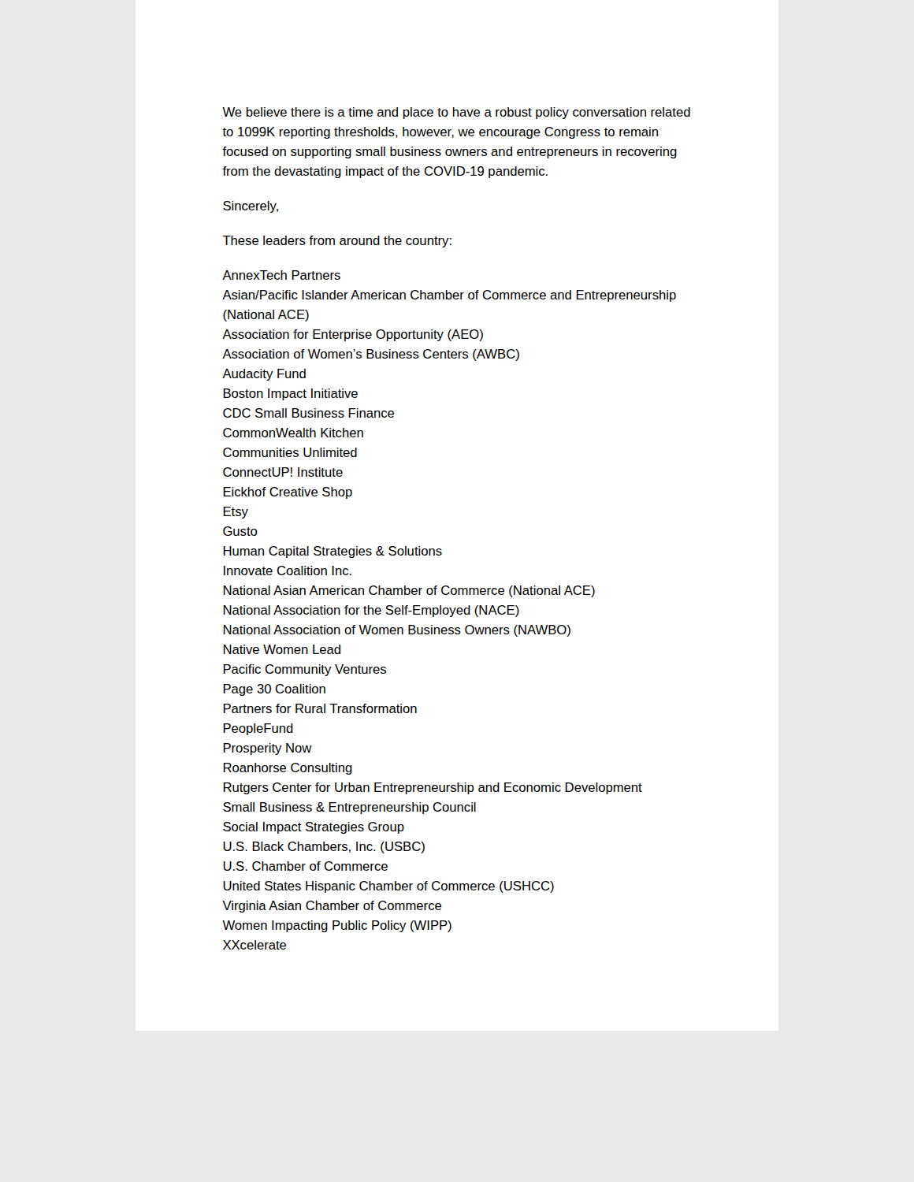We believe there is a time and place to have a robust policy conversation related to 1099K reporting thresholds, however, we encourage Congress to remain focused on supporting small business owners and entrepreneurs in recovering from the devastating impact of the COVID-19 pandemic.
Sincerely,
These leaders from around the country:
AnnexTech Partners
Asian/Pacific Islander American Chamber of Commerce and Entrepreneurship (National ACE)
Association for Enterprise Opportunity (AEO)
Association of Women’s Business Centers (AWBC)
Audacity Fund
Boston Impact Initiative
CDC Small Business Finance
CommonWealth Kitchen
Communities Unlimited
ConnectUP! Institute
Eickhof Creative Shop
Etsy
Gusto
Human Capital Strategies & Solutions
Innovate Coalition Inc.
National Asian American Chamber of Commerce (National ACE)
National Association for the Self-Employed (NACE)
National Association of Women Business Owners (NAWBO)
Native Women Lead
Pacific Community Ventures
Page 30 Coalition
Partners for Rural Transformation
PeopleFund
Prosperity Now
Roanhorse Consulting
Rutgers Center for Urban Entrepreneurship and Economic Development
Small Business & Entrepreneurship Council
Social Impact Strategies Group
U.S. Black Chambers, Inc. (USBC)
U.S. Chamber of Commerce
United States Hispanic Chamber of Commerce (USHCC)
Virginia Asian Chamber of Commerce
Women Impacting Public Policy (WIPP)
XXcelerate